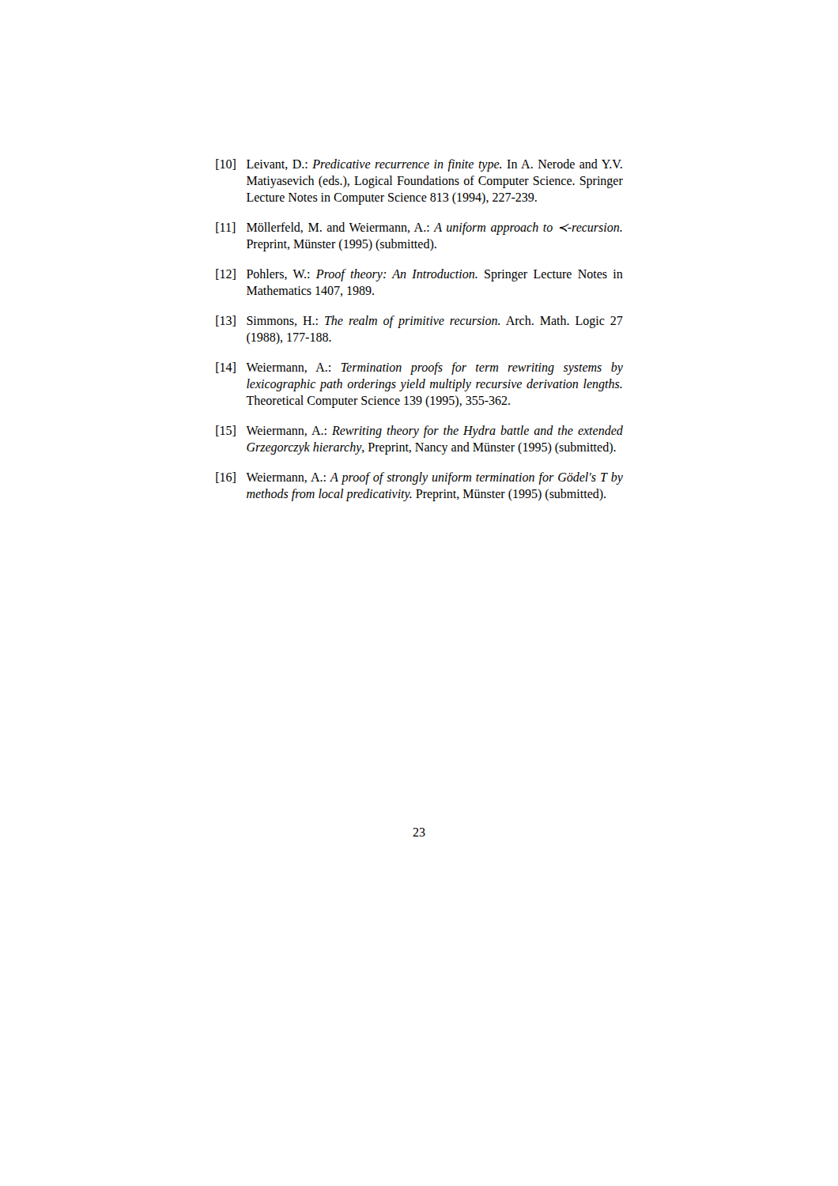[10] Leivant, D.: Predicative recurrence in finite type. In A. Nerode and Y.V. Matiyasevich (eds.), Logical Foundations of Computer Science. Springer Lecture Notes in Computer Science 813 (1994), 227-239.
[11] Möllerfeld, M. and Weiermann, A.: A uniform approach to ≺-recursion. Preprint, Münster (1995) (submitted).
[12] Pohlers, W.: Proof theory: An Introduction. Springer Lecture Notes in Mathematics 1407, 1989.
[13] Simmons, H.: The realm of primitive recursion. Arch. Math. Logic 27 (1988), 177-188.
[14] Weiermann, A.: Termination proofs for term rewriting systems by lexicographic path orderings yield multiply recursive derivation lengths. Theoretical Computer Science 139 (1995), 355-362.
[15] Weiermann, A.: Rewriting theory for the Hydra battle and the extended Grzegorczyk hierarchy, Preprint, Nancy and Münster (1995) (submitted).
[16] Weiermann, A.: A proof of strongly uniform termination for Gödel's T by methods from local predicativity. Preprint, Münster (1995) (submitted).
23